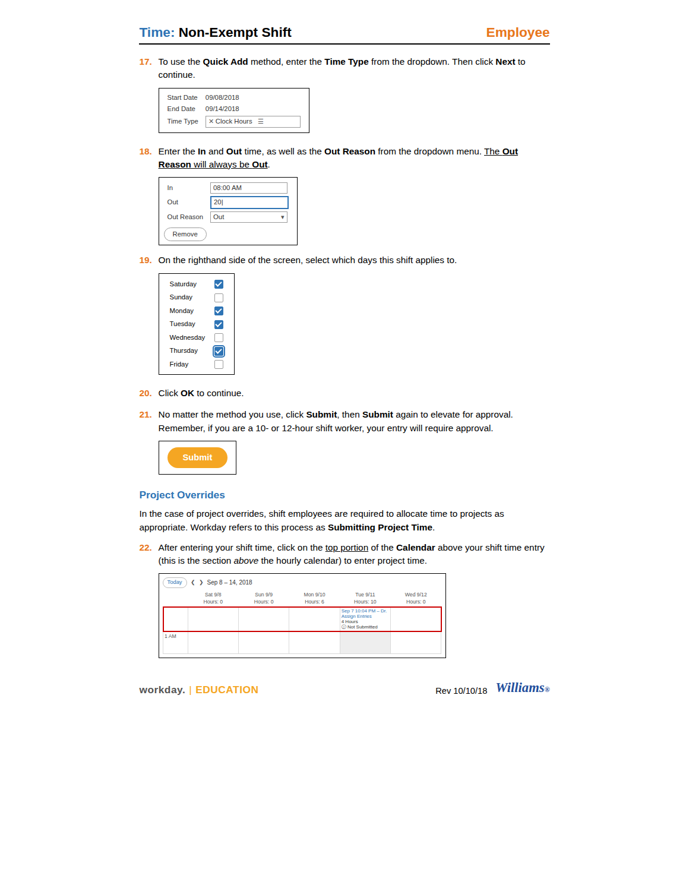Time: Non-Exempt Shift
Employee
17. To use the Quick Add method, enter the Time Type from the dropdown. Then click Next to continue.
| Start Date | 09/08/2018 |
| End Date | 09/14/2018 |
| Time Type | ✕ Clock Hours ☰ |
18. Enter the In and Out time, as well as the Out Reason from the dropdown menu. The Out Reason will always be Out.
| In | 08:00 AM |
| Out | 20/ |
| Out Reason | Out ▾ |
Remove
19. On the righthand side of the screen, select which days this shift applies to.
| Saturday | |
| Sunday | |
| Monday | |
| Tuesday | |
| Wednesday | |
| Thursday | |
| Friday | |
20. Click OK to continue.
21. No matter the method you use, click Submit, then Submit again to elevate for approval. Remember, if you are a 10- or 12-hour shift worker, your entry will require approval.
Submit
Project Overrides
In the case of project overrides, shift employees are required to allocate time to projects as appropriate. Workday refers to this process as Submitting Project Time.
22. After entering your shift time, click on the top portion of the Calendar above your shift time entry (this is the section above the hourly calendar) to enter project time.
Today ❮ ❯ Sep 8 – 14, 2018
| | Sat 9/8 Hours: 0 | Sun 9/9 Hours: 0 | Mon 9/10 Hours: 6 | Tue 9/11 Hours: 10 | Wed 9/12 Hours: 0 |
| --- | --- | --- | --- | --- | --- |
| | | | | Sep 7 10:04 PM – Dr. Assign Entries 4 Hours ⓘ Not Submitted | |
| 1 AM | | | | | |
workday.|EDUCATION
Rev 10/10/18 Williams®